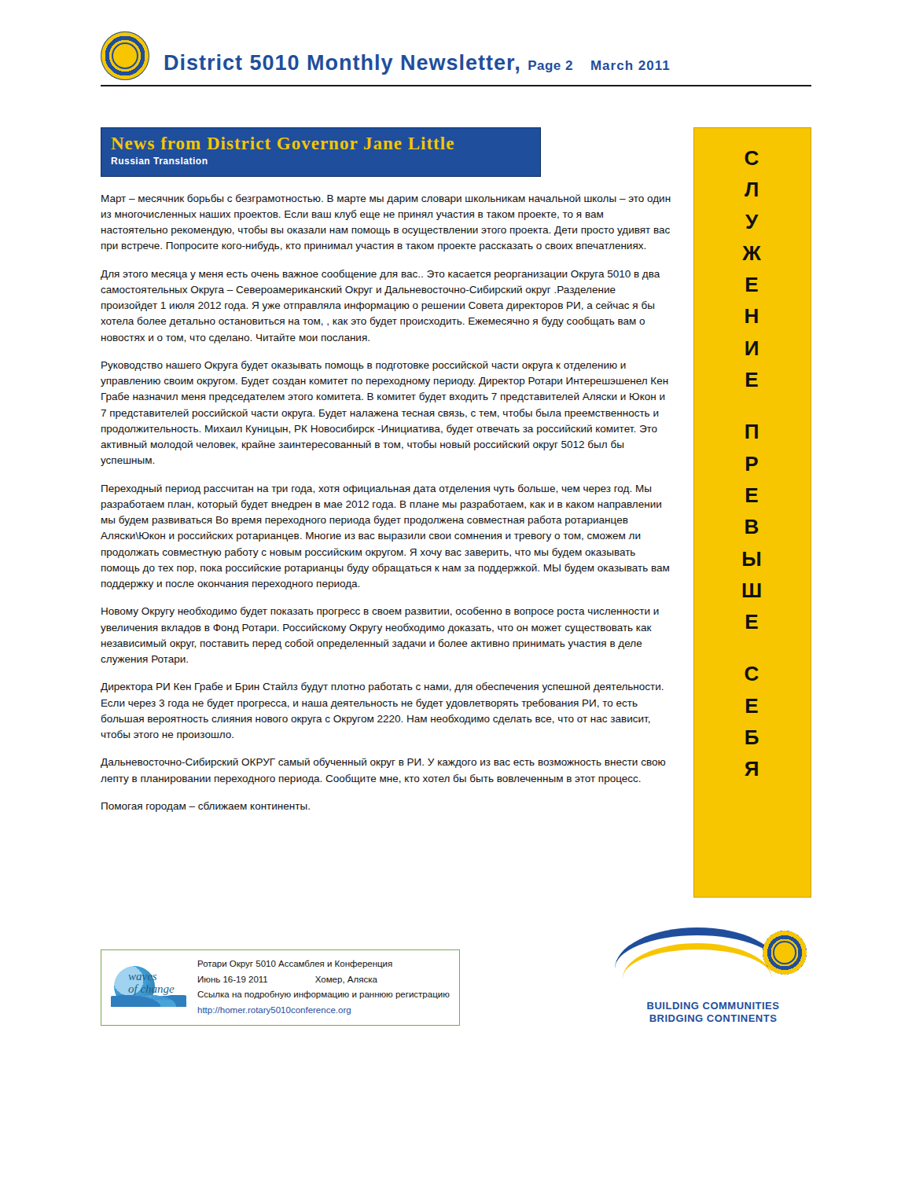District 5010 Monthly Newsletter, Page 2 March 2011
News from District Governor Jane Little
Russian Translation
Март – месячник борьбы с безграмотностью. В марте мы дарим словари школьникам начальной школы – это один из многочисленных наших проектов. Если ваш клуб еще не принял участия в таком проекте, то я вам настоятельно рекомендую, чтобы вы оказали нам помощь в осуществлении этого проекта. Дети просто удивят вас при встрече. Попросите кого-нибудь, кто принимал участия в таком проекте рассказать о своих впечатлениях.
Для этого месяца у меня есть очень важное сообщение для вас.. Это касается реорганизации Округа 5010 в два самостоятельных Округа – Североамериканский Округ и Дальневосточно-Сибирский округ .Разделение произойдет 1 июля 2012 года. Я уже отправляла информацию о решении Совета директоров РИ, а сейчас я бы хотела более детально остановиться на том, , как это будет происходить. Ежемесячно я буду сообщать вам о новостях и о том, что сделано. Читайте мои послания.
Руководство нашего Округа будет оказывать помощь в подготовке российской части округа к отделению и управлению своим округом. Будет создан комитет по переходному периоду. Директор Ротари Интерешэшенел Кен Грабе назначил меня председателем этого комитета. В комитет будет входить 7 представителей Аляски и Юкон и 7 представителей российской части округа. Будет налажена тесная связь, с тем, чтобы была преемственность и продолжительность. Михаил Куницын, РК Новосибирск -Инициатива, будет отвечать за российский комитет. Это активный молодой человек, крайне заинтересованный в том, чтобы новый российский округ 5012 был бы успешным.
Переходный период рассчитан на три года, хотя официальная дата отделения чуть больше, чем через год. Мы разработаем план, который будет внедрен в мае 2012 года. В плане мы разработаем, как и в каком направлении мы будем развиваться Во время переходного периода будет продолжена совместная работа ротарианцев Аляски\Юкон и российских ротарианцев. Многие из вас выразили свои сомнения и тревогу о том, сможем ли продолжать совместную работу с новым российским округом. Я хочу вас заверить, что мы будем оказывать помощь до тех пор, пока российские ротарианцы буду обращаться к нам за поддержкой. МЫ будем оказывать вам поддержку и после окончания переходного периода.
Новому Округу необходимо будет показать прогресс в своем развитии, особенно в вопросе роста численности и увеличения вкладов в Фонд Ротари. Российскому Округу необходимо доказать, что он может существовать как независимый округ, поставить перед собой определенный задачи и более активно принимать участия в деле служения Ротари.
Директора РИ Кен Грабе и Брин Стайлз будут плотно работать с нами, для обеспечения успешной деятельности. Если через 3 года не будет прогресса, и наша деятельность не будет удовлетворять требования РИ, то есть большая вероятность слияния нового округа с Округом 2220. Нам необходимо сделать все, что от нас зависит, чтобы этого не произошло.
Дальневосточно-Сибирский ОКРУГ самый обученный округ в РИ. У каждого из вас есть возможность внести свою лепту в планировании переходного периода. Сообщите мне, кто хотел бы быть вовлеченным в этот процесс.
Помогая городам – сближаем континенты.
С Л У Ж Е Н И Е
П Р Е В Ы Ш Е
С Е Б Я
waves of change Rotary Connected
Ротари Округ 5010 Ассамблея и Конференция
Июнь 16-19 2011 Хомер, Аляска
Ссылка на подробную информацию и раннюю регистрацию
http://homer.rotary5010conference.org
BUILDING COMMUNITIES
BRIDGING CONTINENTS